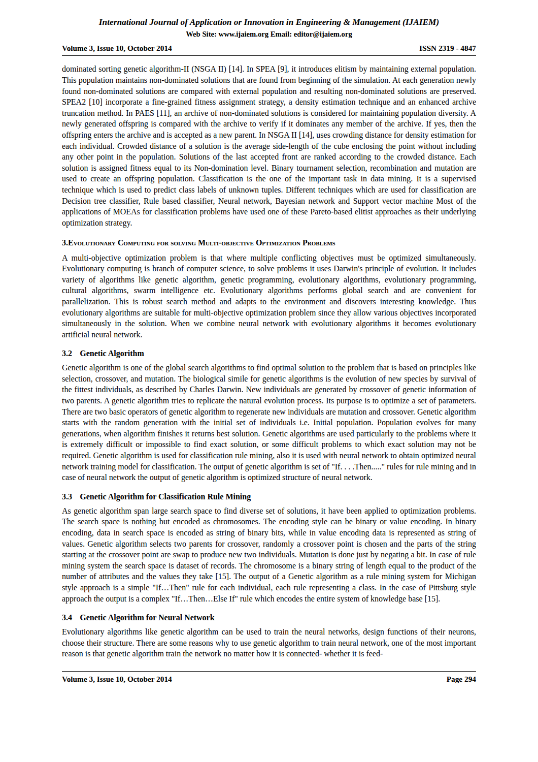International Journal of Application or Innovation in Engineering & Management (IJAIEM)
Web Site: www.ijaiem.org Email: editor@ijaiem.org
Volume 3, Issue 10, October 2014 ISSN 2319 - 4847
dominated sorting genetic algorithm-II (NSGA II) [14]. In SPEA [9], it introduces elitism by maintaining external population. This population maintains non-dominated solutions that are found from beginning of the simulation. At each generation newly found non-dominated solutions are compared with external population and resulting non-dominated solutions are preserved. SPEA2 [10] incorporate a fine-grained fitness assignment strategy, a density estimation technique and an enhanced archive truncation method. In PAES [11], an archive of non-dominated solutions is considered for maintaining population diversity. A newly generated offspring is compared with the archive to verify if it dominates any member of the archive. If yes, then the offspring enters the archive and is accepted as a new parent. In NSGA II [14], uses crowding distance for density estimation for each individual. Crowded distance of a solution is the average side-length of the cube enclosing the point without including any other point in the population. Solutions of the last accepted front are ranked according to the crowded distance. Each solution is assigned fitness equal to its Non-domination level. Binary tournament selection, recombination and mutation are used to create an offspring population. Classification is the one of the important task in data mining. It is a supervised technique which is used to predict class labels of unknown tuples. Different techniques which are used for classification are Decision tree classifier, Rule based classifier, Neural network, Bayesian network and Support vector machine Most of the applications of MOEAs for classification problems have used one of these Pareto-based elitist approaches as their underlying optimization strategy.
3.Evolutionary Computing for solving Multi-objective Optimization Problems
A multi-objective optimization problem is that where multiple conflicting objectives must be optimized simultaneously. Evolutionary computing is branch of computer science, to solve problems it uses Darwin's principle of evolution. It includes variety of algorithms like genetic algorithm, genetic programming, evolutionary algorithms, evolutionary programming, cultural algorithms, swarm intelligence etc. Evolutionary algorithms performs global search and are convenient for parallelization. This is robust search method and adapts to the environment and discovers interesting knowledge. Thus evolutionary algorithms are suitable for multi-objective optimization problem since they allow various objectives incorporated simultaneously in the solution. When we combine neural network with evolutionary algorithms it becomes evolutionary artificial neural network.
3.2 Genetic Algorithm
Genetic algorithm is one of the global search algorithms to find optimal solution to the problem that is based on principles like selection, crossover, and mutation. The biological simile for genetic algorithms is the evolution of new species by survival of the fittest individuals, as described by Charles Darwin. New individuals are generated by crossover of genetic information of two parents. A genetic algorithm tries to replicate the natural evolution process. Its purpose is to optimize a set of parameters. There are two basic operators of genetic algorithm to regenerate new individuals are mutation and crossover. Genetic algorithm starts with the random generation with the initial set of individuals i.e. Initial population. Population evolves for many generations, when algorithm finishes it returns best solution. Genetic algorithms are used particularly to the problems where it is extremely difficult or impossible to find exact solution, or some difficult problems to which exact solution may not be required. Genetic algorithm is used for classification rule mining, also it is used with neural network to obtain optimized neural network training model for classification. The output of genetic algorithm is set of "If. . . .Then....." rules for rule mining and in case of neural network the output of genetic algorithm is optimized structure of neural network.
3.3 Genetic Algorithm for Classification Rule Mining
As genetic algorithm span large search space to find diverse set of solutions, it have been applied to optimization problems. The search space is nothing but encoded as chromosomes. The encoding style can be binary or value encoding. In binary encoding, data in search space is encoded as string of binary bits, while in value encoding data is represented as string of values. Genetic algorithm selects two parents for crossover, randomly a crossover point is chosen and the parts of the string starting at the crossover point are swap to produce new two individuals. Mutation is done just by negating a bit. In case of rule mining system the search space is dataset of records. The chromosome is a binary string of length equal to the product of the number of attributes and the values they take [15]. The output of a Genetic algorithm as a rule mining system for Michigan style approach is a simple "If…Then" rule for each individual, each rule representing a class. In the case of Pittsburg style approach the output is a complex "If…Then…Else If" rule which encodes the entire system of knowledge base [15].
3.4 Genetic Algorithm for Neural Network
Evolutionary algorithms like genetic algorithm can be used to train the neural networks, design functions of their neurons, choose their structure. There are some reasons why to use genetic algorithm to train neural network, one of the most important reason is that genetic algorithm train the network no matter how it is connected- whether it is feed-
Volume 3, Issue 10, October 2014 Page 294